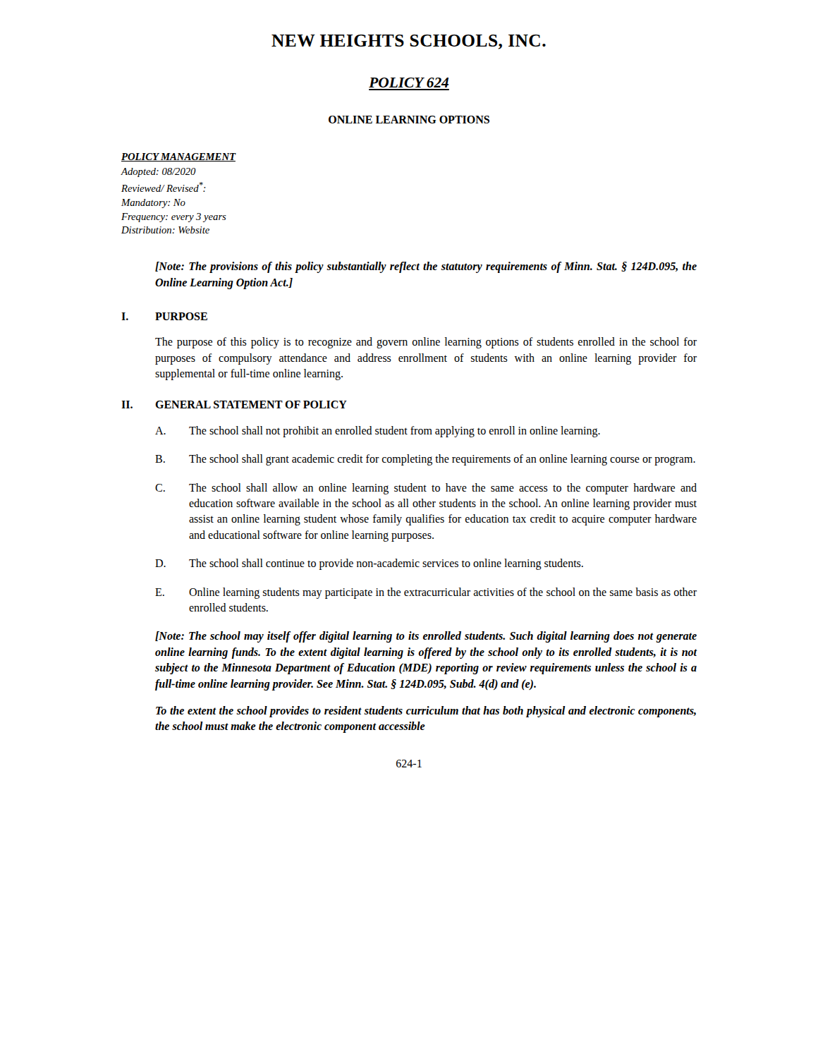NEW HEIGHTS SCHOOLS, INC.
POLICY 624
ONLINE LEARNING OPTIONS
POLICY MANAGEMENT
Adopted: 08/2020
Reviewed/ Revised*:
Mandatory: No
Frequency: every 3 years
Distribution: Website
[Note: The provisions of this policy substantially reflect the statutory requirements of Minn. Stat. § 124D.095, the Online Learning Option Act.]
I. PURPOSE
The purpose of this policy is to recognize and govern online learning options of students enrolled in the school for purposes of compulsory attendance and address enrollment of students with an online learning provider for supplemental or full-time online learning.
II. GENERAL STATEMENT OF POLICY
A. The school shall not prohibit an enrolled student from applying to enroll in online learning.
B. The school shall grant academic credit for completing the requirements of an online learning course or program.
C. The school shall allow an online learning student to have the same access to the computer hardware and education software available in the school as all other students in the school. An online learning provider must assist an online learning student whose family qualifies for education tax credit to acquire computer hardware and educational software for online learning purposes.
D. The school shall continue to provide non-academic services to online learning students.
E. Online learning students may participate in the extracurricular activities of the school on the same basis as other enrolled students.
[Note: The school may itself offer digital learning to its enrolled students. Such digital learning does not generate online learning funds. To the extent digital learning is offered by the school only to its enrolled students, it is not subject to the Minnesota Department of Education (MDE) reporting or review requirements unless the school is a full-time online learning provider. See Minn. Stat. § 124D.095, Subd. 4(d) and (e).
To the extent the school provides to resident students curriculum that has both physical and electronic components, the school must make the electronic component accessible
624-1